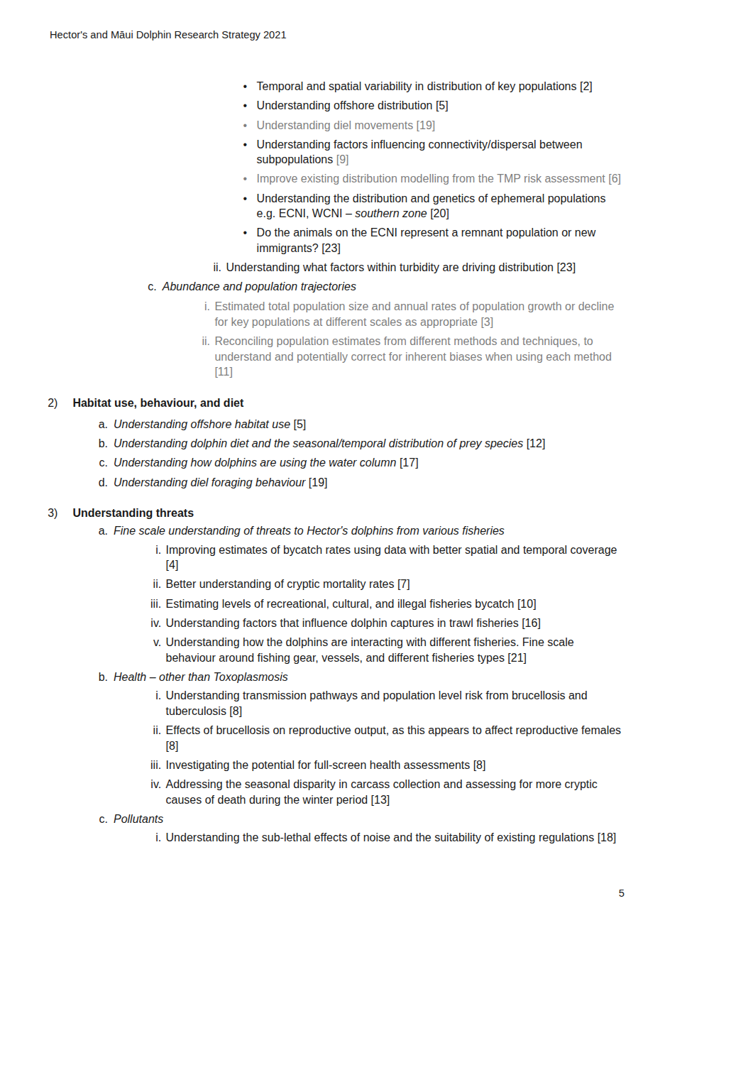Hector's and Māui Dolphin Research Strategy 2021
Temporal and spatial variability in distribution of key populations [2]
Understanding offshore distribution [5]
Understanding diel movements [19]
Understanding factors influencing connectivity/dispersal between subpopulations [9]
Improve existing distribution modelling from the TMP risk assessment [6]
Understanding the distribution and genetics of ephemeral populations e.g. ECNI, WCNI – southern zone [20]
Do the animals on the ECNI represent a remnant population or new immigrants? [23]
ii. Understanding what factors within turbidity are driving distribution [23]
c. Abundance and population trajectories
i. Estimated total population size and annual rates of population growth or decline for key populations at different scales as appropriate [3]
ii. Reconciling population estimates from different methods and techniques, to understand and potentially correct for inherent biases when using each method [11]
2) Habitat use, behaviour, and diet
a. Understanding offshore habitat use [5]
b. Understanding dolphin diet and the seasonal/temporal distribution of prey species [12]
c. Understanding how dolphins are using the water column [17]
d. Understanding diel foraging behaviour [19]
3) Understanding threats
a. Fine scale understanding of threats to Hector's dolphins from various fisheries
i. Improving estimates of bycatch rates using data with better spatial and temporal coverage [4]
ii. Better understanding of cryptic mortality rates [7]
iii. Estimating levels of recreational, cultural, and illegal fisheries bycatch [10]
iv. Understanding factors that influence dolphin captures in trawl fisheries [16]
v. Understanding how the dolphins are interacting with different fisheries. Fine scale behaviour around fishing gear, vessels, and different fisheries types [21]
b. Health – other than Toxoplasmosis
i. Understanding transmission pathways and population level risk from brucellosis and tuberculosis [8]
ii. Effects of brucellosis on reproductive output, as this appears to affect reproductive females [8]
iii. Investigating the potential for full-screen health assessments [8]
iv. Addressing the seasonal disparity in carcass collection and assessing for more cryptic causes of death during the winter period [13]
c. Pollutants
i. Understanding the sub-lethal effects of noise and the suitability of existing regulations [18]
5